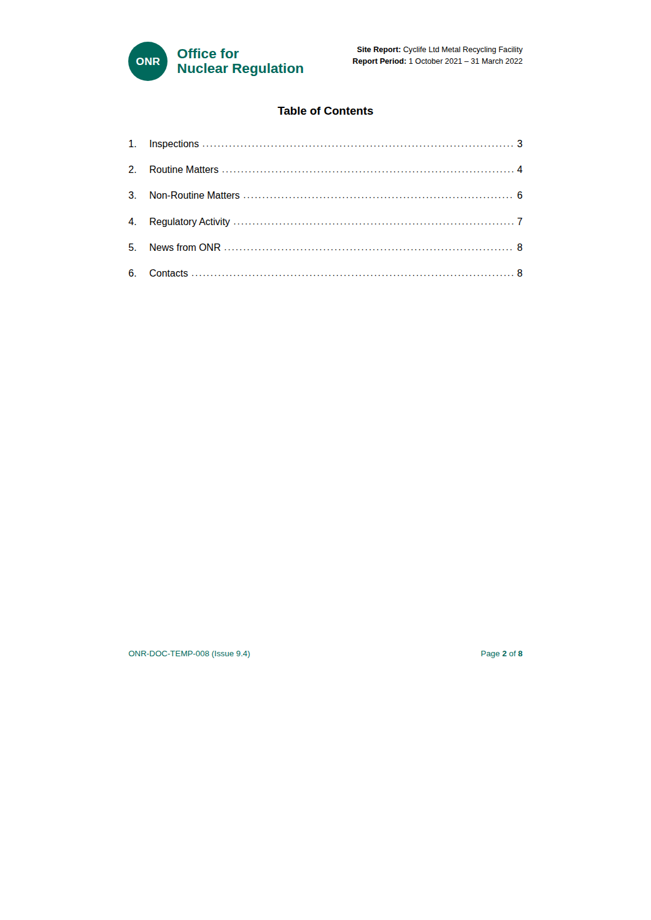ONR
Office for
Nuclear Regulation
Site Report: Cyclife Ltd Metal Recycling Facility
Report Period: 1 October 2021 – 31 March 2022
Table of Contents
1. Inspections ........................................................................................................... 3
2. Routine Matters ................................................................................................... 4
3. Non-Routine Matters ............................................................................................. 6
4. Regulatory Activity ................................................................................................ 7
5. News from ONR ................................................................................................... 8
6. Contacts .............................................................................................................. 8
ONR-DOC-TEMP-008 (Issue 9.4)
Page 2 of 8